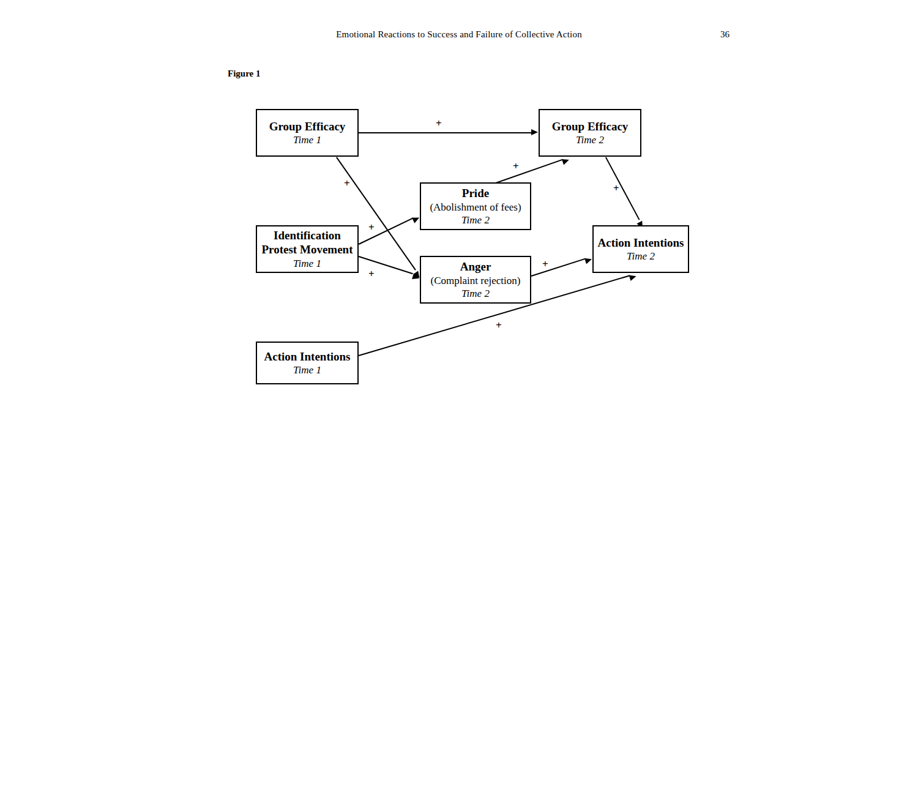Emotional Reactions to Success and Failure of Collective Action
36
Figure 1
Group Efficacy
Time 1
Group Efficacy
Time 2
Pride
(Abolishment of fees)
Time 2
Identification
Protest Movement
Time 1
Anger
(Complaint rejection)
Time 2
Action Intentions
Time 2
Action Intentions
Time 1
+
+
+
+
+
+
+
+